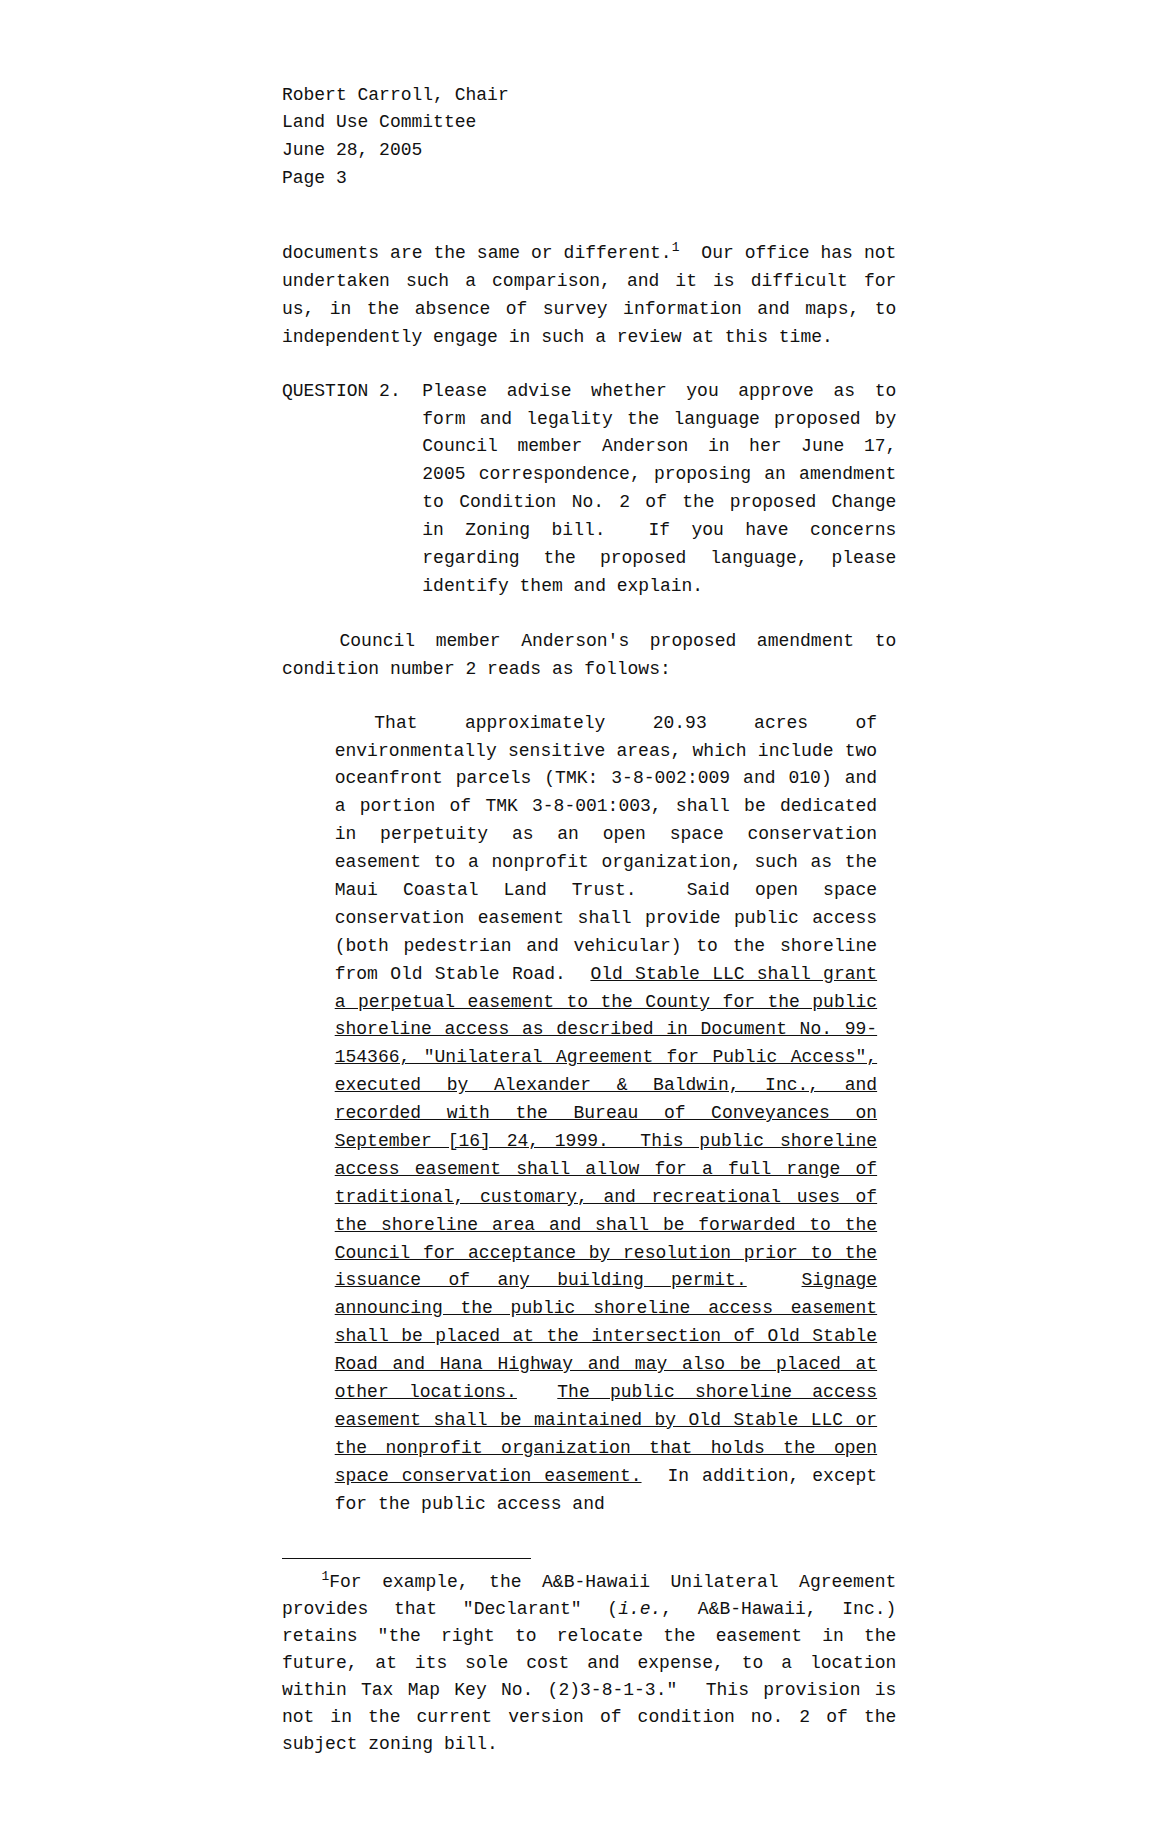Robert Carroll, Chair
Land Use Committee
June 28, 2005
Page 3
documents are the same or different.1 Our office has not undertaken such a comparison, and it is difficult for us, in the absence of survey information and maps, to independently engage in such a review at this time.
QUESTION 2.
Please advise whether you approve as to form and legality the language proposed by Council member Anderson in her June 17, 2005 correspondence, proposing an amendment to Condition No. 2 of the proposed Change in Zoning bill. If you have concerns regarding the proposed language, please identify them and explain.
Council member Anderson's proposed amendment to condition number 2 reads as follows:
That approximately 20.93 acres of environmentally sensitive areas, which include two oceanfront parcels (TMK: 3-8-002:009 and 010) and a portion of TMK 3-8-001:003, shall be dedicated in perpetuity as an open space conservation easement to a nonprofit organization, such as the Maui Coastal Land Trust. Said open space conservation easement shall provide public access (both pedestrian and vehicular) to the shoreline from Old Stable Road. Old Stable LLC shall grant a perpetual easement to the County for the public shoreline access as described in Document No. 99-154366, "Unilateral Agreement for Public Access", executed by Alexander & Baldwin, Inc., and recorded with the Bureau of Conveyances on September [16] 24, 1999. This public shoreline access easement shall allow for a full range of traditional, customary, and recreational uses of the shoreline area and shall be forwarded to the Council for acceptance by resolution prior to the issuance of any building permit. Signage announcing the public shoreline access easement shall be placed at the intersection of Old Stable Road and Hana Highway and may also be placed at other locations. The public shoreline access easement shall be maintained by Old Stable LLC or the nonprofit organization that holds the open space conservation easement. In addition, except for the public access and
1For example, the A&B-Hawaii Unilateral Agreement provides that "Declarant" (i.e., A&B-Hawaii, Inc.) retains "the right to relocate the easement in the future, at its sole cost and expense, to a location within Tax Map Key No. (2)3-8-1-3." This provision is not in the current version of condition no. 2 of the subject zoning bill.